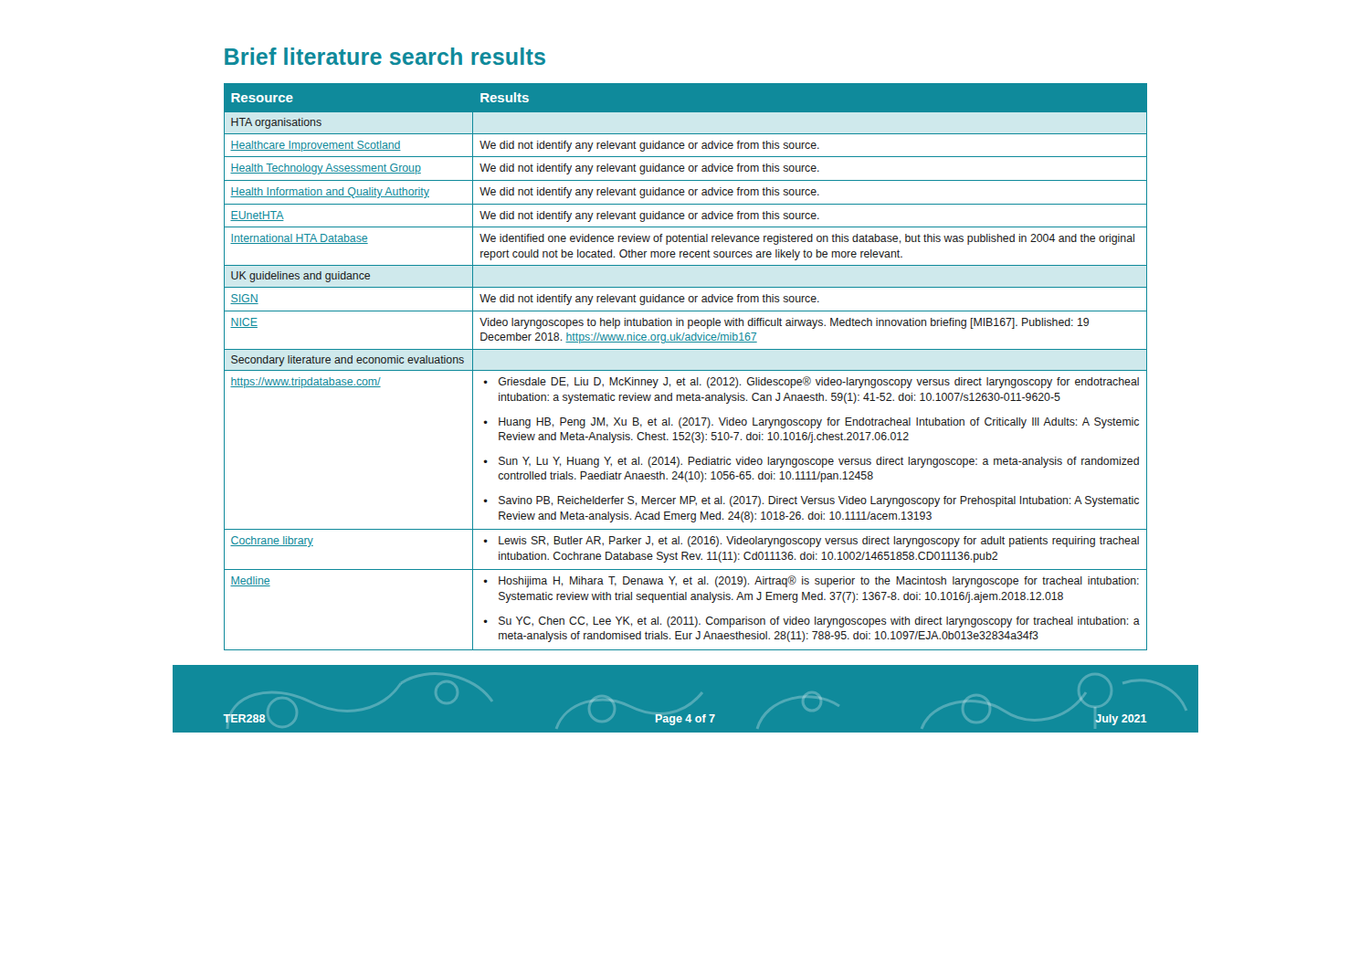Brief literature search results
| Resource | Results |
| --- | --- |
| HTA organisations | |
| Healthcare Improvement Scotland | We did not identify any relevant guidance or advice from this source. |
| Health Technology Assessment Group | We did not identify any relevant guidance or advice from this source. |
| Health Information and Quality Authority | We did not identify any relevant guidance or advice from this source. |
| EUnetHTA | We did not identify any relevant guidance or advice from this source. |
| International HTA Database | We identified one evidence review of potential relevance registered on this database, but this was published in 2004 and the original report could not be located. Other more recent sources are likely to be more relevant. |
| UK guidelines and guidance | |
| SIGN | We did not identify any relevant guidance or advice from this source. |
| NICE | Video laryngoscopes to help intubation in people with difficult airways. Medtech innovation briefing [MIB167]. Published: 19 December 2018. https://www.nice.org.uk/advice/mib167 |
| Secondary literature and economic evaluations | |
| https://www.tripdatabase.com/ | Griesdale DE, Liu D, McKinney J, et al. (2012). Glidescope® video-laryngoscopy versus direct laryngoscopy for endotracheal intubation: a systematic review and meta-analysis. Can J Anaesth. 59(1): 41-52. doi: 10.1007/s12630-011-9620-5 Huang HB, Peng JM, Xu B, et al. (2017). Video Laryngoscopy for Endotracheal Intubation of Critically Ill Adults: A Systemic Review and Meta-Analysis. Chest. 152(3): 510-7. doi: 10.1016/j.chest.2017.06.012 Sun Y, Lu Y, Huang Y, et al. (2014). Pediatric video laryngoscope versus direct laryngoscope: a meta-analysis of randomized controlled trials. Paediatr Anaesth. 24(10): 1056-65. doi: 10.1111/pan.12458 Savino PB, Reichelderfer S, Mercer MP, et al. (2017). Direct Versus Video Laryngoscopy for Prehospital Intubation: A Systematic Review and Meta-analysis. Acad Emerg Med. 24(8): 1018-26. doi: 10.1111/acem.13193 |
| Cochrane library | Lewis SR, Butler AR, Parker J, et al. (2016). Videolaryngoscopy versus direct laryngoscopy for adult patients requiring tracheal intubation. Cochrane Database Syst Rev. 11(11): Cd011136. doi: 10.1002/14651858.CD011136.pub2 |
| Medline | Hoshijima H, Mihara T, Denawa Y, et al. (2019). Airtraq® is superior to the Macintosh laryngoscope for tracheal intubation: Systematic review with trial sequential analysis. Am J Emerg Med. 37(7): 1367-8. doi: 10.1016/j.ajem.2018.12.018 Su YC, Chen CC, Lee YK, et al. (2011). Comparison of video laryngoscopes with direct laryngoscopy for tracheal intubation: a meta-analysis of randomised trials. Eur J Anaesthesiol. 28(11): 788-95. doi: 10.1097/EJA.0b013e32834a34f3 |
TER288
Page 4 of 7
July 2021